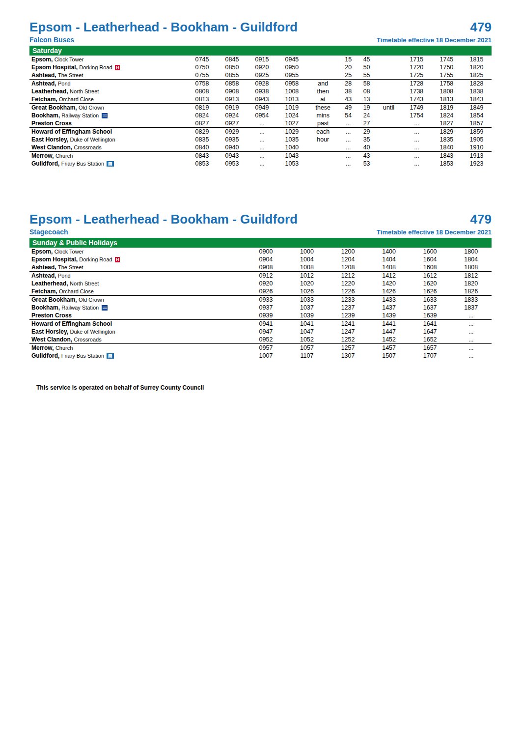Epsom - Leatherhead - Bookham - Guildford 479
Falcon Buses Timetable effective 18 December 2021
Saturday
| Epsom, Clock Tower | 0745 | 0845 | 0915 | 0945 | | 15 | 45 | | 1715 | 1745 | 1815 |
| Epsom Hospital, Dorking Road H | 0750 | 0850 | 0920 | 0950 | | 20 | 50 | | 1720 | 1750 | 1820 |
| Ashtead, The Street | 0755 | 0855 | 0925 | 0955 | | 25 | 55 | | 1725 | 1755 | 1825 |
| Ashtead, Pond | 0758 | 0858 | 0928 | 0958 | and | 28 | 58 | | 1728 | 1758 | 1828 |
| Leatherhead, North Street | 0808 | 0908 | 0938 | 1008 | then | 38 | 08 | | 1738 | 1808 | 1838 |
| Fetcham, Orchard Close | 0813 | 0913 | 0943 | 1013 | at | 43 | 13 | | 1743 | 1813 | 1843 |
| Great Bookham, Old Crown | 0819 | 0919 | 0949 | 1019 | these | 49 | 19 | until | 1749 | 1819 | 1849 |
| Bookham, Railway Station ≡≡ | 0824 | 0924 | 0954 | 1024 | mins | 54 | 24 | | 1754 | 1824 | 1854 |
| Preston Cross | 0827 | 0927 | ... | 1027 | past | ... | 27 | | ... | 1827 | 1857 |
| Howard of Effingham School | 0829 | 0929 | ... | 1029 | each | ... | 29 | | ... | 1829 | 1859 |
| East Horsley, Duke of Wellington | 0835 | 0935 | ... | 1035 | hour | ... | 35 | | ... | 1835 | 1905 |
| West Clandon, Crossroads | 0840 | 0940 | ... | 1040 | | ... | 40 | | ... | 1840 | 1910 |
| Merrow, Church | 0843 | 0943 | ... | 1043 | | ... | 43 | | ... | 1843 | 1913 |
| Guildford, Friary Bus Station ▤ | 0853 | 0953 | ... | 1053 | | ... | 53 | | ... | 1853 | 1923 |
Epsom - Leatherhead - Bookham - Guildford 479
Stagecoach Timetable effective 18 December 2021
Sunday & Public Holidays
| Epsom, Clock Tower | 0900 | 1000 | 1200 | 1400 | 1600 | 1800 |
| Epsom Hospital, Dorking Road H | 0904 | 1004 | 1204 | 1404 | 1604 | 1804 |
| Ashtead, The Street | 0908 | 1008 | 1208 | 1408 | 1608 | 1808 |
| Ashtead, Pond | 0912 | 1012 | 1212 | 1412 | 1612 | 1812 |
| Leatherhead, North Street | 0920 | 1020 | 1220 | 1420 | 1620 | 1820 |
| Fetcham, Orchard Close | 0926 | 1026 | 1226 | 1426 | 1626 | 1826 |
| Great Bookham, Old Crown | 0933 | 1033 | 1233 | 1433 | 1633 | 1833 |
| Bookham, Railway Station ≡≡ | 0937 | 1037 | 1237 | 1437 | 1637 | 1837 |
| Preston Cross | 0939 | 1039 | 1239 | 1439 | 1639 | ... |
| Howard of Effingham School | 0941 | 1041 | 1241 | 1441 | 1641 | ... |
| East Horsley, Duke of Wellington | 0947 | 1047 | 1247 | 1447 | 1647 | ... |
| West Clandon, Crossroads | 0952 | 1052 | 1252 | 1452 | 1652 | ... |
| Merrow, Church | 0957 | 1057 | 1257 | 1457 | 1657 | ... |
| Guildford, Friary Bus Station ▤ | 1007 | 1107 | 1307 | 1507 | 1707 | ... |
This service is operated on behalf of Surrey County Council